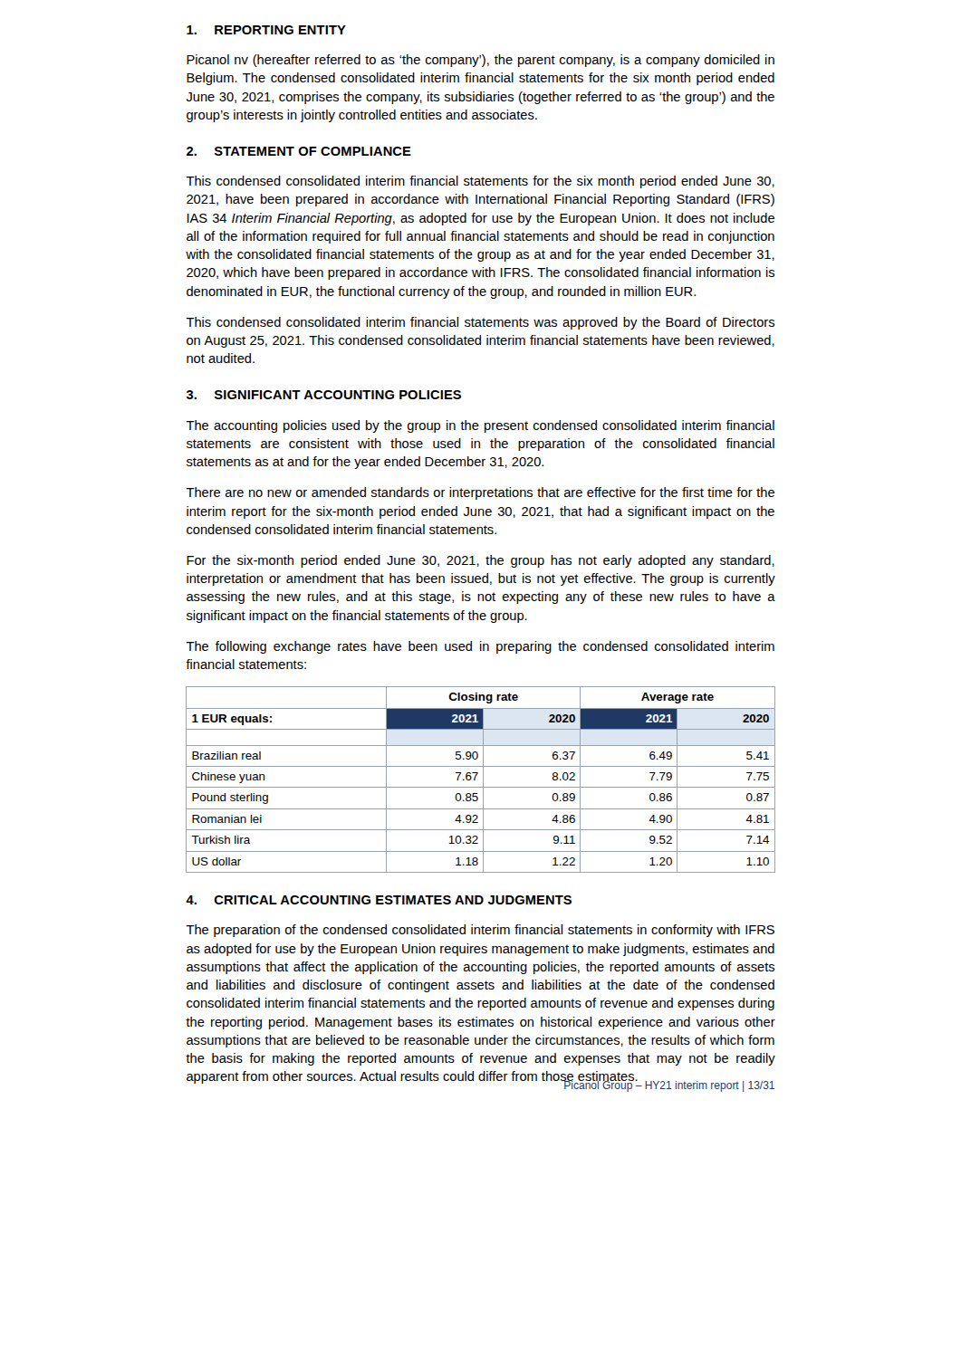1. REPORTING ENTITY
Picanol nv (hereafter referred to as ‘the company’), the parent company, is a company domiciled in Belgium. The condensed consolidated interim financial statements for the six month period ended June 30, 2021, comprises the company, its subsidiaries (together referred to as ‘the group’) and the group’s interests in jointly controlled entities and associates.
2. STATEMENT OF COMPLIANCE
This condensed consolidated interim financial statements for the six month period ended June 30, 2021, have been prepared in accordance with International Financial Reporting Standard (IFRS) IAS 34 Interim Financial Reporting, as adopted for use by the European Union. It does not include all of the information required for full annual financial statements and should be read in conjunction with the consolidated financial statements of the group as at and for the year ended December 31, 2020, which have been prepared in accordance with IFRS. The consolidated financial information is denominated in EUR, the functional currency of the group, and rounded in million EUR.
This condensed consolidated interim financial statements was approved by the Board of Directors on August 25, 2021. This condensed consolidated interim financial statements have been reviewed, not audited.
3. SIGNIFICANT ACCOUNTING POLICIES
The accounting policies used by the group in the present condensed consolidated interim financial statements are consistent with those used in the preparation of the consolidated financial statements as at and for the year ended December 31, 2020.
There are no new or amended standards or interpretations that are effective for the first time for the interim report for the six-month period ended June 30, 2021, that had a significant impact on the condensed consolidated interim financial statements.
For the six-month period ended June 30, 2021, the group has not early adopted any standard, interpretation or amendment that has been issued, but is not yet effective. The group is currently assessing the new rules, and at this stage, is not expecting any of these new rules to have a significant impact on the financial statements of the group.
The following exchange rates have been used in preparing the condensed consolidated interim financial statements:
| | Closing rate | Average rate |
| --- | --- | --- |
| 1 EUR equals: | 2021 | 2020 | 2021 | 2020 |
| Brazilian real | 5.90 | 6.37 | 6.49 | 5.41 |
| Chinese yuan | 7.67 | 8.02 | 7.79 | 7.75 |
| Pound sterling | 0.85 | 0.89 | 0.86 | 0.87 |
| Romanian lei | 4.92 | 4.86 | 4.90 | 4.81 |
| Turkish lira | 10.32 | 9.11 | 9.52 | 7.14 |
| US dollar | 1.18 | 1.22 | 1.20 | 1.10 |
4. CRITICAL ACCOUNTING ESTIMATES AND JUDGMENTS
The preparation of the condensed consolidated interim financial statements in conformity with IFRS as adopted for use by the European Union requires management to make judgments, estimates and assumptions that affect the application of the accounting policies, the reported amounts of assets and liabilities and disclosure of contingent assets and liabilities at the date of the condensed consolidated interim financial statements and the reported amounts of revenue and expenses during the reporting period. Management bases its estimates on historical experience and various other assumptions that are believed to be reasonable under the circumstances, the results of which form the basis for making the reported amounts of revenue and expenses that may not be readily apparent from other sources. Actual results could differ from those estimates.
Picanol Group – HY21 interim report | 13/31